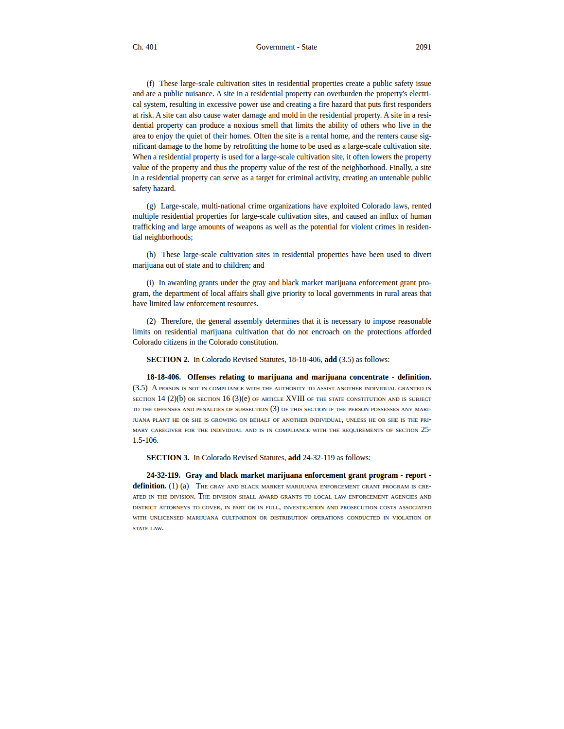Ch. 401
Government - State
2091
(f) These large-scale cultivation sites in residential properties create a public safety issue and are a public nuisance. A site in a residential property can overburden the property's electrical system, resulting in excessive power use and creating a fire hazard that puts first responders at risk. A site can also cause water damage and mold in the residential property. A site in a residential property can produce a noxious smell that limits the ability of others who live in the area to enjoy the quiet of their homes. Often the site is a rental home, and the renters cause significant damage to the home by retrofitting the home to be used as a large-scale cultivation site. When a residential property is used for a large-scale cultivation site, it often lowers the property value of the property and thus the property value of the rest of the neighborhood. Finally, a site in a residential property can serve as a target for criminal activity, creating an untenable public safety hazard.
(g) Large-scale, multi-national crime organizations have exploited Colorado laws, rented multiple residential properties for large-scale cultivation sites, and caused an influx of human trafficking and large amounts of weapons as well as the potential for violent crimes in residential neighborhoods;
(h) These large-scale cultivation sites in residential properties have been used to divert marijuana out of state and to children; and
(i) In awarding grants under the gray and black market marijuana enforcement grant program, the department of local affairs shall give priority to local governments in rural areas that have limited law enforcement resources.
(2) Therefore, the general assembly determines that it is necessary to impose reasonable limits on residential marijuana cultivation that do not encroach on the protections afforded Colorado citizens in the Colorado constitution.
SECTION 2. In Colorado Revised Statutes, 18-18-406, add (3.5) as follows:
18-18-406. Offenses relating to marijuana and marijuana concentrate - definition. (3.5) A person is not in compliance with the authority to assist another individual granted in section 14 (2)(b) or section 16 (3)(e) of article XVIII of the state constitution and is subject to the offenses and penalties of subsection (3) of this section if the person possesses any marijuana plant he or she is growing on behalf of another individual, unless he or she is the primary caregiver for the individual and is in compliance with the requirements of section 25-1.5-106.
SECTION 3. In Colorado Revised Statutes, add 24-32-119 as follows:
24-32-119. Gray and black market marijuana enforcement grant program - report - definition. (1) (a) The gray and black market marijuana enforcement grant program is created in the division. The division shall award grants to local law enforcement agencies and district attorneys to cover, in part or in full, investigation and prosecution costs associated with unlicensed marijuana cultivation or distribution operations conducted in violation of state law.